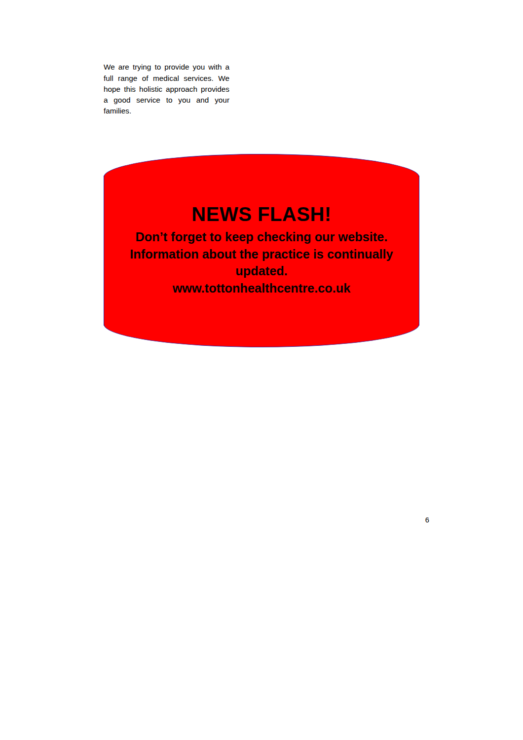We are trying to provide you with a full range of medical services. We hope this holistic approach provides a good service to you and your families.
NEWS FLASH!
Don’t forget to keep checking our website. Information about the practice is continually updated.
www.tottonhealthcentre.co.uk
6